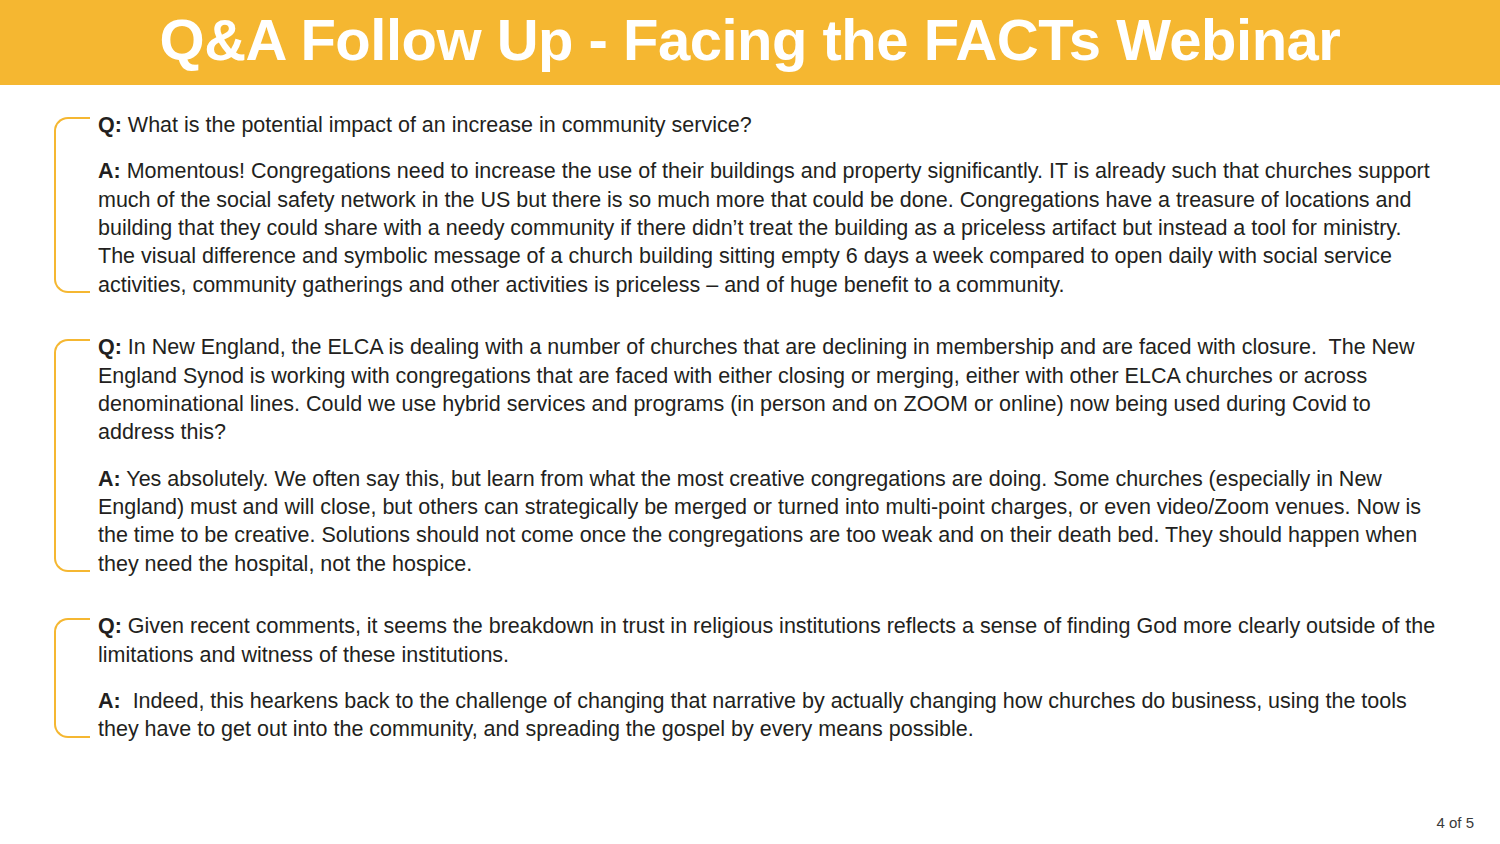Q&A Follow Up - Facing the FACTs Webinar
Q: What is the potential impact of an increase in community service?
A: Momentous! Congregations need to increase the use of their buildings and property significantly. IT is already such that churches support much of the social safety network in the US but there is so much more that could be done. Congregations have a treasure of locations and building that they could share with a needy community if there didn’t treat the building as a priceless artifact but instead a tool for ministry. The visual difference and symbolic message of a church building sitting empty 6 days a week compared to open daily with social service activities, community gatherings and other activities is priceless – and of huge benefit to a community.
Q: In New England, the ELCA is dealing with a number of churches that are declining in membership and are faced with closure. The New England Synod is working with congregations that are faced with either closing or merging, either with other ELCA churches or across denominational lines. Could we use hybrid services and programs (in person and on ZOOM or online) now being used during Covid to address this?
A: Yes absolutely. We often say this, but learn from what the most creative congregations are doing. Some churches (especially in New England) must and will close, but others can strategically be merged or turned into multi-point charges, or even video/Zoom venues. Now is the time to be creative. Solutions should not come once the congregations are too weak and on their death bed. They should happen when they need the hospital, not the hospice.
Q: Given recent comments, it seems the breakdown in trust in religious institutions reflects a sense of finding God more clearly outside of the limitations and witness of these institutions.
A: Indeed, this hearkens back to the challenge of changing that narrative by actually changing how churches do business, using the tools they have to get out into the community, and spreading the gospel by every means possible.
4 of 5